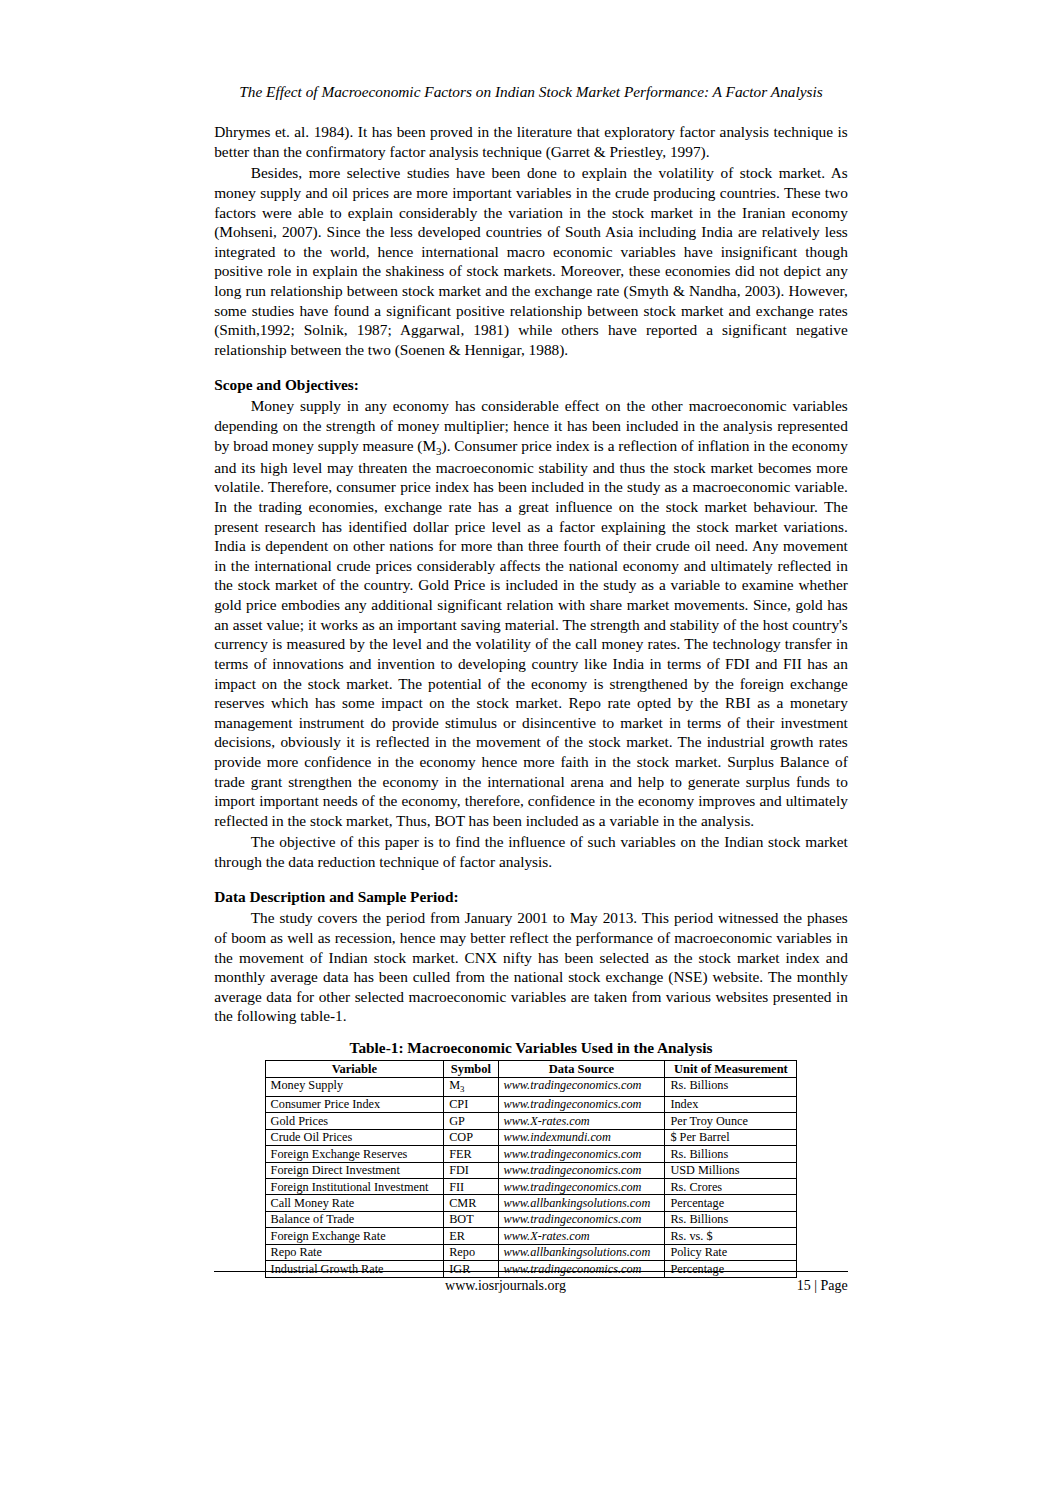The Effect of Macroeconomic Factors on Indian Stock Market Performance: A Factor Analysis
Dhrymes et. al. 1984). It has been proved in the literature that exploratory factor analysis technique is better than the confirmatory factor analysis technique (Garret & Priestley, 1997).
Besides, more selective studies have been done to explain the volatility of stock market. As money supply and oil prices are more important variables in the crude producing countries. These two factors were able to explain considerably the variation in the stock market in the Iranian economy (Mohseni, 2007). Since the less developed countries of South Asia including India are relatively less integrated to the world, hence international macro economic variables have insignificant though positive role in explain the shakiness of stock markets. Moreover, these economies did not depict any long run relationship between stock market and the exchange rate (Smyth & Nandha, 2003). However, some studies have found a significant positive relationship between stock market and exchange rates (Smith,1992; Solnik, 1987; Aggarwal, 1981) while others have reported a significant negative relationship between the two (Soenen & Hennigar, 1988).
Scope and Objectives:
Money supply in any economy has considerable effect on the other macroeconomic variables depending on the strength of money multiplier; hence it has been included in the analysis represented by broad money supply measure (M3). Consumer price index is a reflection of inflation in the economy and its high level may threaten the macroeconomic stability and thus the stock market becomes more volatile. Therefore, consumer price index has been included in the study as a macroeconomic variable. In the trading economies, exchange rate has a great influence on the stock market behaviour. The present research has identified dollar price level as a factor explaining the stock market variations. India is dependent on other nations for more than three fourth of their crude oil need. Any movement in the international crude prices considerably affects the national economy and ultimately reflected in the stock market of the country. Gold Price is included in the study as a variable to examine whether gold price embodies any additional significant relation with share market movements. Since, gold has an asset value; it works as an important saving material. The strength and stability of the host country's currency is measured by the level and the volatility of the call money rates. The technology transfer in terms of innovations and invention to developing country like India in terms of FDI and FII has an impact on the stock market. The potential of the economy is strengthened by the foreign exchange reserves which has some impact on the stock market. Repo rate opted by the RBI as a monetary management instrument do provide stimulus or disincentive to market in terms of their investment decisions, obviously it is reflected in the movement of the stock market. The industrial growth rates provide more confidence in the economy hence more faith in the stock market. Surplus Balance of trade grant strengthen the economy in the international arena and help to generate surplus funds to import important needs of the economy, therefore, confidence in the economy improves and ultimately reflected in the stock market, Thus, BOT has been included as a variable in the analysis.
The objective of this paper is to find the influence of such variables on the Indian stock market through the data reduction technique of factor analysis.
Data Description and Sample Period:
The study covers the period from January 2001 to May 2013. This period witnessed the phases of boom as well as recession, hence may better reflect the performance of macroeconomic variables in the movement of Indian stock market. CNX nifty has been selected as the stock market index and monthly average data has been culled from the national stock exchange (NSE) website. The monthly average data for other selected macroeconomic variables are taken from various websites presented in the following table-1.
Table-1: Macroeconomic Variables Used in the Analysis
| Variable | Symbol | Data Source | Unit of Measurement |
| --- | --- | --- | --- |
| Money Supply | M 3 | www.tradingeconomics.com | Rs. Billions |
| Consumer Price Index | CPI | www.tradingeconomics.com | Index |
| Gold Prices | GP | www.X-rates.com | Per Troy Ounce |
| Crude Oil Prices | COP | www.indexmundi.com | $ Per Barrel |
| Foreign Exchange Reserves | FER | www.tradingeconomics.com | Rs. Billions |
| Foreign Direct Investment | FDI | www.tradingeconomics.com | USD Millions |
| Foreign Institutional Investment | FII | www.tradingeconomics.com | Rs. Crores |
| Call Money Rate | CMR | www.allbankingsolutions.com | Percentage |
| Balance of Trade | BOT | www.tradingeconomics.com | Rs. Billions |
| Foreign Exchange Rate | ER | www.X-rates.com | Rs. vs. $ |
| Repo Rate | Repo | www.allbankingsolutions.com | Policy Rate |
| Industrial Growth Rate | IGR | www.tradingeconomics.com | Percentage |
www.iosrjournals.org
15 | Page